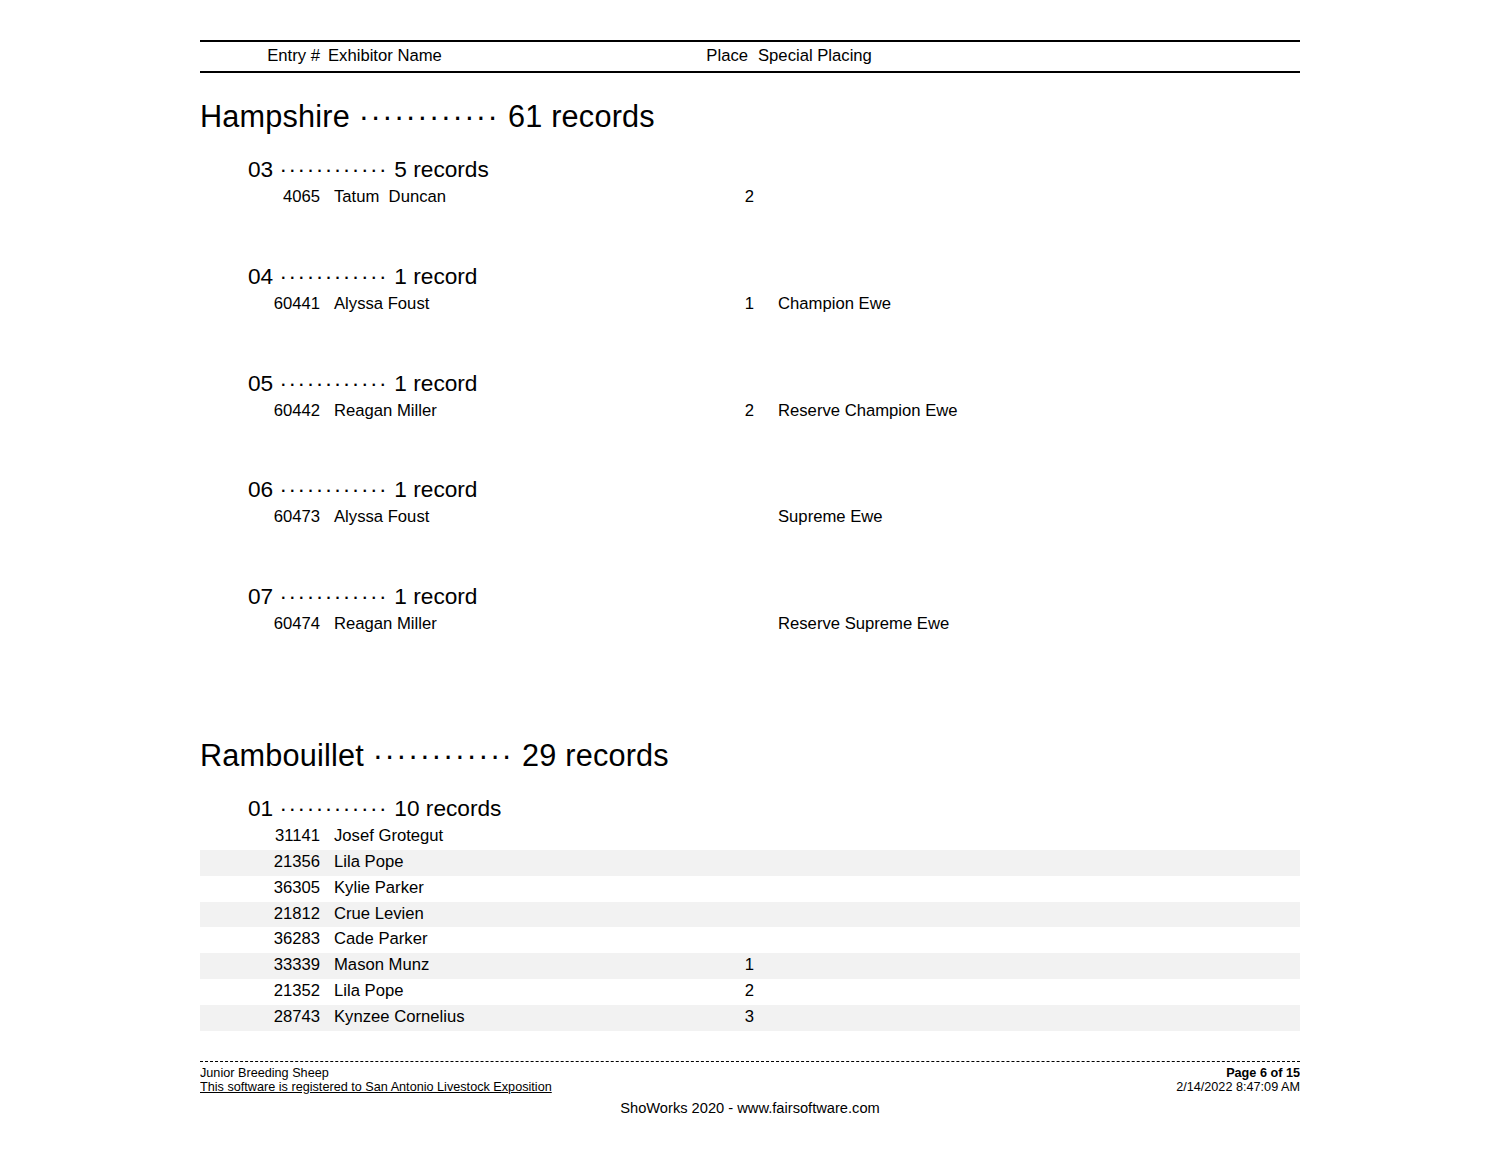| Entry # | Exhibitor Name | Place | Special Placing |
Hampshire ············ 61 records
03 ············ 5 records
| 4065 | Tatum Duncan | 2 | |
04 ············ 1 record
| 60441 | Alyssa Foust | 1 | Champion Ewe |
05 ············ 1 record
| 60442 | Reagan Miller | 2 | Reserve Champion Ewe |
06 ············ 1 record
| 60473 | Alyssa Foust | | Supreme Ewe |
07 ············ 1 record
| 60474 | Reagan Miller | | Reserve Supreme Ewe |
Rambouillet ············ 29 records
01 ············ 10 records
| 31141 | Josef Grotegut | | |
| 21356 | Lila Pope | | |
| 36305 | Kylie Parker | | |
| 21812 | Crue Levien | | |
| 36283 | Cade Parker | | |
| 33339 | Mason Munz | 1 | |
| 21352 | Lila Pope | 2 | |
| 28743 | Kynzee Cornelius | 3 | |
Junior Breeding Sheep
This software is registered to San Antonio Livestock Exposition
Page 6 of 15
2/14/2022 8:47:09 AM
ShoWorks 2020 - www.fairsoftware.com